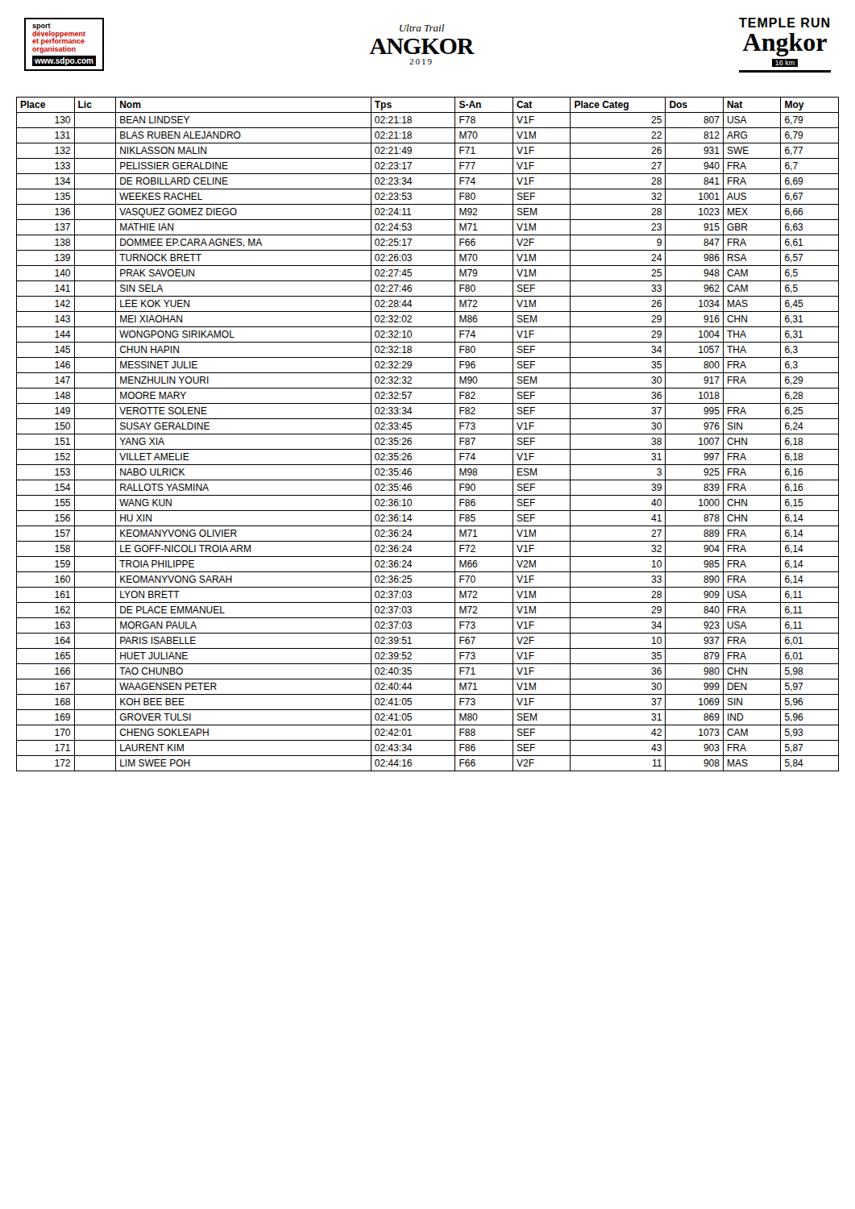sport
développement
et performance
organisation www.sdpo.com
Ultra Trail
ANGKOR
2019
TEMPLE RUN
Angkor
16 km
| Place | Lic | Nom | Tps | S-An | Cat | Place Categ | Dos | Nat | Moy |
| --- | --- | --- | --- | --- | --- | --- | --- | --- | --- |
| 130 | | BEAN LINDSEY | 02:21:18 | F78 | V1F | 25 | 807 | USA | 6,79 |
| 131 | | BLAS RUBEN ALEJANDRO | 02:21:18 | M70 | V1M | 22 | 812 | ARG | 6,79 |
| 132 | | NIKLASSON MALIN | 02:21:49 | F71 | V1F | 26 | 931 | SWE | 6,77 |
| 133 | | PELISSIER GERALDINE | 02:23:17 | F77 | V1F | 27 | 940 | FRA | 6,7 |
| 134 | | DE ROBILLARD CELINE | 02:23:34 | F74 | V1F | 28 | 841 | FRA | 6,69 |
| 135 | | WEEKES RACHEL | 02:23:53 | F80 | SEF | 32 | 1001 | AUS | 6,67 |
| 136 | | VASQUEZ GOMEZ DIEGO | 02:24:11 | M92 | SEM | 28 | 1023 | MEX | 6,66 |
| 137 | | MATHIE IAN | 02:24:53 | M71 | V1M | 23 | 915 | GBR | 6,63 |
| 138 | | DOMMEE EP.CARA AGNES, MA | 02:25:17 | F66 | V2F | 9 | 847 | FRA | 6,61 |
| 139 | | TURNOCK BRETT | 02:26:03 | M70 | V1M | 24 | 986 | RSA | 6,57 |
| 140 | | PRAK SAVOEUN | 02:27:45 | M79 | V1M | 25 | 948 | CAM | 6,5 |
| 141 | | SIN SELA | 02:27:46 | F80 | SEF | 33 | 962 | CAM | 6,5 |
| 142 | | LEE KOK YUEN | 02:28:44 | M72 | V1M | 26 | 1034 | MAS | 6,45 |
| 143 | | MEI XIAOHAN | 02:32:02 | M86 | SEM | 29 | 916 | CHN | 6,31 |
| 144 | | WONGPONG SIRIKAMOL | 02:32:10 | F74 | V1F | 29 | 1004 | THA | 6,31 |
| 145 | | CHUN HAPIN | 02:32:18 | F80 | SEF | 34 | 1057 | THA | 6,3 |
| 146 | | MESSINET JULIE | 02:32:29 | F96 | SEF | 35 | 800 | FRA | 6,3 |
| 147 | | MENZHULIN YOURI | 02:32:32 | M90 | SEM | 30 | 917 | FRA | 6,29 |
| 148 | | MOORE MARY | 02:32:57 | F82 | SEF | 36 | 1018 | | 6,28 |
| 149 | | VEROTTE SOLENE | 02:33:34 | F82 | SEF | 37 | 995 | FRA | 6,25 |
| 150 | | SUSAY GERALDINE | 02:33:45 | F73 | V1F | 30 | 976 | SIN | 6,24 |
| 151 | | YANG XIA | 02:35:26 | F87 | SEF | 38 | 1007 | CHN | 6,18 |
| 152 | | VILLET AMELIE | 02:35:26 | F74 | V1F | 31 | 997 | FRA | 6,18 |
| 153 | | NABO ULRICK | 02:35:46 | M98 | ESM | 3 | 925 | FRA | 6,16 |
| 154 | | RALLOTS YASMINA | 02:35:46 | F90 | SEF | 39 | 839 | FRA | 6,16 |
| 155 | | WANG KUN | 02:36:10 | F86 | SEF | 40 | 1000 | CHN | 6,15 |
| 156 | | HU XIN | 02:36:14 | F85 | SEF | 41 | 878 | CHN | 6,14 |
| 157 | | KEOMANYVONG OLIVIER | 02:36:24 | M71 | V1M | 27 | 889 | FRA | 6,14 |
| 158 | | LE GOFF-NICOLI TROIA ARM | 02:36:24 | F72 | V1F | 32 | 904 | FRA | 6,14 |
| 159 | | TROIA PHILIPPE | 02:36:24 | M66 | V2M | 10 | 985 | FRA | 6,14 |
| 160 | | KEOMANYVONG SARAH | 02:36:25 | F70 | V1F | 33 | 890 | FRA | 6,14 |
| 161 | | LYON BRETT | 02:37:03 | M72 | V1M | 28 | 909 | USA | 6,11 |
| 162 | | DE PLACE EMMANUEL | 02:37:03 | M72 | V1M | 29 | 840 | FRA | 6,11 |
| 163 | | MORGAN PAULA | 02:37:03 | F73 | V1F | 34 | 923 | USA | 6,11 |
| 164 | | PARIS ISABELLE | 02:39:51 | F67 | V2F | 10 | 937 | FRA | 6,01 |
| 165 | | HUET JULIANE | 02:39:52 | F73 | V1F | 35 | 879 | FRA | 6,01 |
| 166 | | TAO CHUNBO | 02:40:35 | F71 | V1F | 36 | 980 | CHN | 5,98 |
| 167 | | WAAGENSEN PETER | 02:40:44 | M71 | V1M | 30 | 999 | DEN | 5,97 |
| 168 | | KOH BEE BEE | 02:41:05 | F73 | V1F | 37 | 1069 | SIN | 5,96 |
| 169 | | GROVER TULSI | 02:41:05 | M80 | SEM | 31 | 869 | IND | 5,96 |
| 170 | | CHENG SOKLEAPH | 02:42:01 | F88 | SEF | 42 | 1073 | CAM | 5,93 |
| 171 | | LAURENT KIM | 02:43:34 | F86 | SEF | 43 | 903 | FRA | 5,87 |
| 172 | | LIM SWEE POH | 02:44:16 | F66 | V2F | 11 | 908 | MAS | 5,84 |